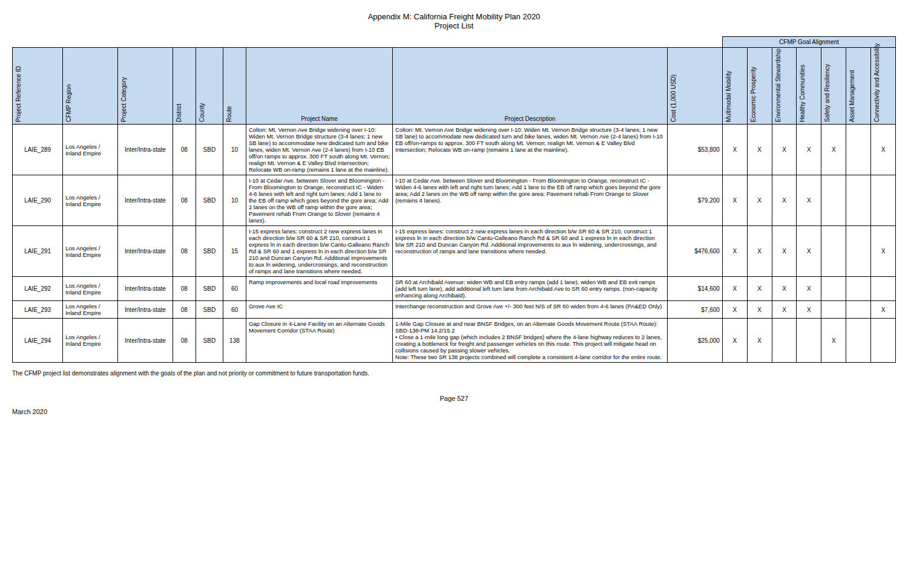Appendix M: California Freight Mobility Plan 2020
Project List
| | CFMP Goal Alignment |
| --- | --- |
| Project Reference ID | CFMP Region | Project Category | District | County | Route | Project Name | Project Description | Cost (1,000 USD) | Multimodal Mobility | Economic Prosperity | Environmental Stewardship | Healthy Communities | Safety and Resiliency | Asset Management | Connectivity and Accessibility |
| LAIE_289 | Los Angeles / Inland Empire | Inter/Intra-state | 08 | SBD | 10 | Colton: Mt. Vernon Ave Bridge widening over I-10: Widen Mt. Vernon Bridge structure (3-4 lanes; 1 new SB lane) to accommodate new dedicated turn and bike lanes, widen Mt. Vernon Ave (2-4 lanes) from I-10 EB off/on ramps to approx. 300 FT south along Mt. Vernon; realign Mt. Vernon & E Valley Blvd Intersection; Relocate WB on-ramp (remains 1 lane at the mainline). | Colton: Mt. Vernon Ave Bridge widening over I-10: Widen Mt. Vernon Bridge structure (3-4 lanes; 1 new SB lane) to accommodate new dedicated turn and bike lanes, widen Mt. Vernon Ave (2-4 lanes) from I-10 EB off/on-ramps to approx. 300 FT south along Mt. Vernon; realign Mt. Vernon & E Valley Blvd Intersection; Relocate WB on-ramp (remains 1 lane at the mainline). | $53,800 | X | X | X | X | X | | X |
| LAIE_290 | Los Angeles / Inland Empire | Inter/Intra-state | 08 | SBD | 10 | I-10 at Cedar Ave. between Slover and Bloomington - From Bloomington to Orange, reconstruct IC - Widen 4-6 lanes with left and right turn lanes; Add 1 lane to the EB off ramp which goes beyond the gore area; Add 2 lanes on the WB off ramp within the gore area; Pavement rehab From Orange to Slover (remains 4 lanes). | I-10 at Cedar Ave. between Slover and Bloomington - From Bloomington to Orange, reconstruct IC - Widen 4-6 lanes with left and right turn lanes; Add 1 lane to the EB off ramp which goes beyond the gore area; Add 2 lanes on the WB off ramp within the gore area; Pavement rehab From Orange to Slover (remains 4 lanes). | $79,200 | X | X | X | X | | | |
| LAIE_291 | Los Angeles / Inland Empire | Inter/Intra-state | 08 | SBD | 15 | I-15 express lanes: construct 2 new express lanes in each direction b/w SR 60 & SR 210, construct 1 express ln in each direction b/w Cantu-Galleano Ranch Rd & SR 60 and 1 express ln in each direction b/w SR 210 and Duncan Canyon Rd. Additional improvements to aux ln widening, undercrossings, and reconstruction of ramps and lane transitions where needed. | I-15 express lanes: construct 2 new express lanes in each direction b/w SR 60 & SR 210, construct 1 express ln in each direction b/w Cantu-Galleano Ranch Rd & SR 60 and 1 express ln in each direction b/w SR 210 and Duncan Canyon Rd. Additional improvements to aux ln widening, undercrossings, and reconstruction of ramps and lane transitions where needed. | $476,600 | X | X | X | X | | | X |
| LAIE_292 | Los Angeles / Inland Empire | Inter/Intra-state | 08 | SBD | 60 | Ramp improvements and local road improvements | SR 60 at Archibald Avenue; widen WB and EB entry ramps (add 1 lane), widen WB and EB exit ramps (add left turn lane), add additional left turn lane from Archibald Ave to SR 60 entry ramps. (non-capacity enhancing along Archibald). | $14,600 | X | X | X | X | | | |
| LAIE_293 | Los Angeles / Inland Empire | Inter/Intra-state | 08 | SBD | 60 | Grove Ave IC | Interchange reconstruction and Grove Ave +/- 300 feet N/S of SR 60 widen from 4-6 lanes (PA&ED Only) | $7,600 | X | X | X | X | | | X |
| LAIE_294 | Los Angeles / Inland Empire | Inter/Intra-state | 08 | SBD | 138 | Gap Closure in 4-Lane Facility on an Alternate Goods Movement Corridor (STAA Route) | 1-Mile Gap Closure at and near BNSF Bridges, on an Alternate Goods Movement Route (STAA Route): SBD-138-PM 14.2/15.2 • Close a 1-mile long gap (which includes 2 BNSF bridges) where the 4-lane highway reduces to 2 lanes, creating a bottleneck for freight and passenger vehicles on this route. This project will mitigate head on collisions caused by passing slower vehicles. Note: These two SR 138 projects combined will complete a consistent 4-lane corridor for the entire route. | $25,000 | X | X | | | X | | |
The CFMP project list demonstrates alignment with the goals of the plan and not priority or commitment to future transportation funds.
Page 527
March 2020